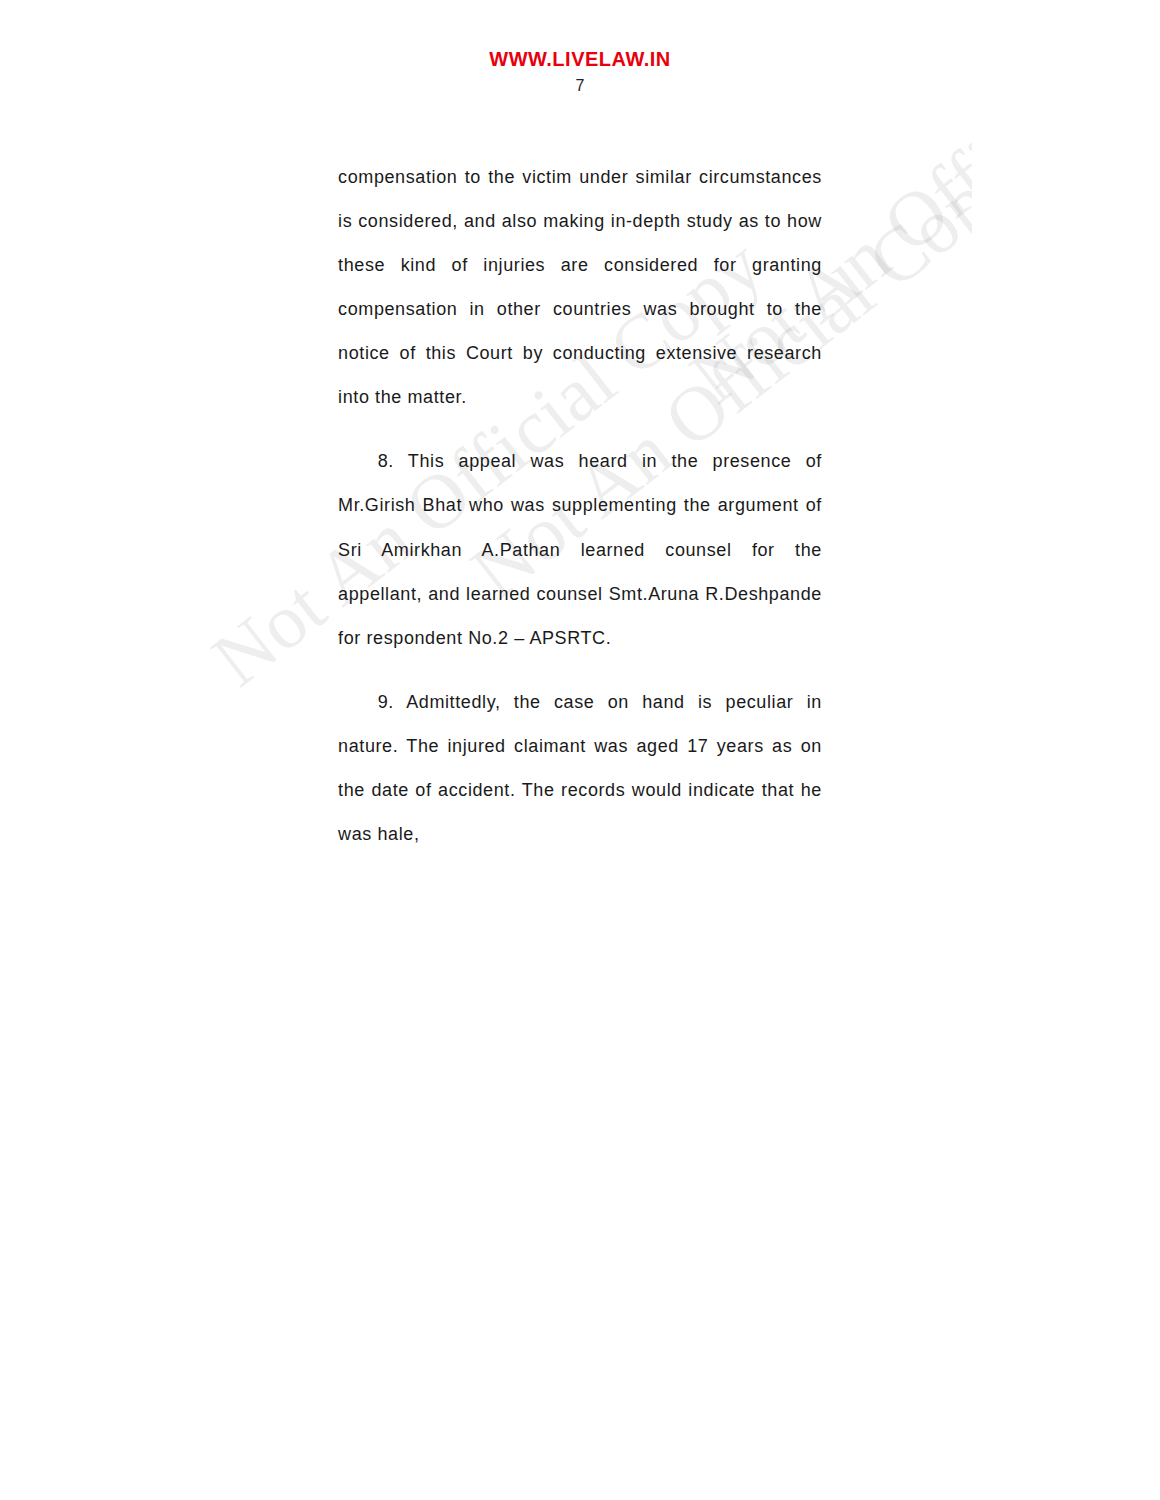WWW.LIVELAW.IN
7
Not An Official Copy Not An Official Copy Not An Official Copy
compensation to the victim under similar circumstances is considered, and also making in-depth study as to how these kind of injuries are considered for granting compensation in other countries was brought to the notice of this Court by conducting extensive research into the matter.
8. This appeal was heard in the presence of Mr.Girish Bhat who was supplementing the argument of Sri Amirkhan A.Pathan learned counsel for the appellant, and learned counsel Smt.Aruna R.Deshpande for respondent No.2 – APSRTC.
9. Admittedly, the case on hand is peculiar in nature. The injured claimant was aged 17 years as on the date of accident. The records would indicate that he was hale,